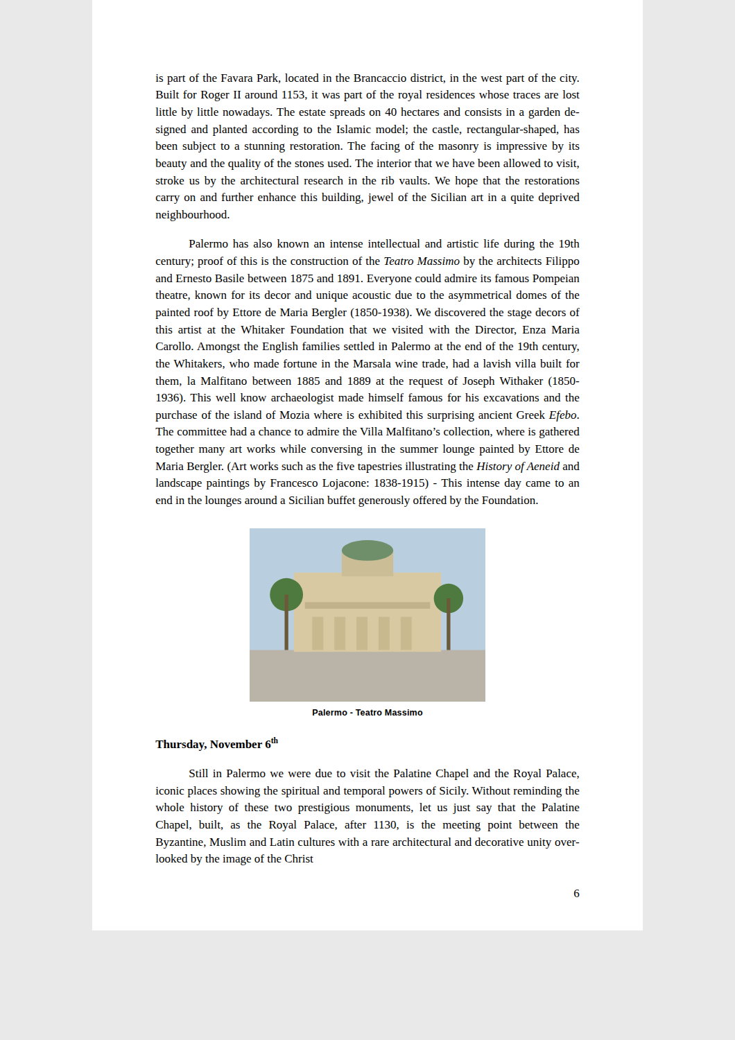is part of the Favara Park, located in the Brancaccio district, in the west part of the city. Built for Roger II around 1153, it was part of the royal residences whose traces are lost little by little nowadays. The estate spreads on 40 hectares and consists in a garden designed and planted according to the Islamic model; the castle, rectangular-shaped, has been subject to a stunning restoration. The facing of the masonry is impressive by its beauty and the quality of the stones used. The interior that we have been allowed to visit, stroke us by the architectural research in the rib vaults. We hope that the restorations carry on and further enhance this building, jewel of the Sicilian art in a quite deprived neighbourhood.
Palermo has also known an intense intellectual and artistic life during the 19th century; proof of this is the construction of the Teatro Massimo by the architects Filippo and Ernesto Basile between 1875 and 1891. Everyone could admire its famous Pompeian theatre, known for its decor and unique acoustic due to the asymmetrical domes of the painted roof by Ettore de Maria Bergler (1850-1938). We discovered the stage decors of this artist at the Whitaker Foundation that we visited with the Director, Enza Maria Carollo. Amongst the English families settled in Palermo at the end of the 19th century, the Whitakers, who made fortune in the Marsala wine trade, had a lavish villa built for them, la Malfitano between 1885 and 1889 at the request of Joseph Withaker (1850-1936). This well know archaeologist made himself famous for his excavations and the purchase of the island of Mozia where is exhibited this surprising ancient Greek Efebo. The committee had a chance to admire the Villa Malfitano’s collection, where is gathered together many art works while conversing in the summer lounge painted by Ettore de Maria Bergler. (Art works such as the five tapestries illustrating the History of Aeneid and landscape paintings by Francesco Lojacone: 1838-1915) - This intense day came to an end in the lounges around a Sicilian buffet generously offered by the Foundation.
Palermo - Teatro Massimo
Thursday, November 6th
Still in Palermo we were due to visit the Palatine Chapel and the Royal Palace, iconic places showing the spiritual and temporal powers of Sicily. Without reminding the whole history of these two prestigious monuments, let us just say that the Palatine Chapel, built, as the Royal Palace, after 1130, is the meeting point between the Byzantine, Muslim and Latin cultures with a rare architectural and decorative unity overlooked by the image of the Christ
6